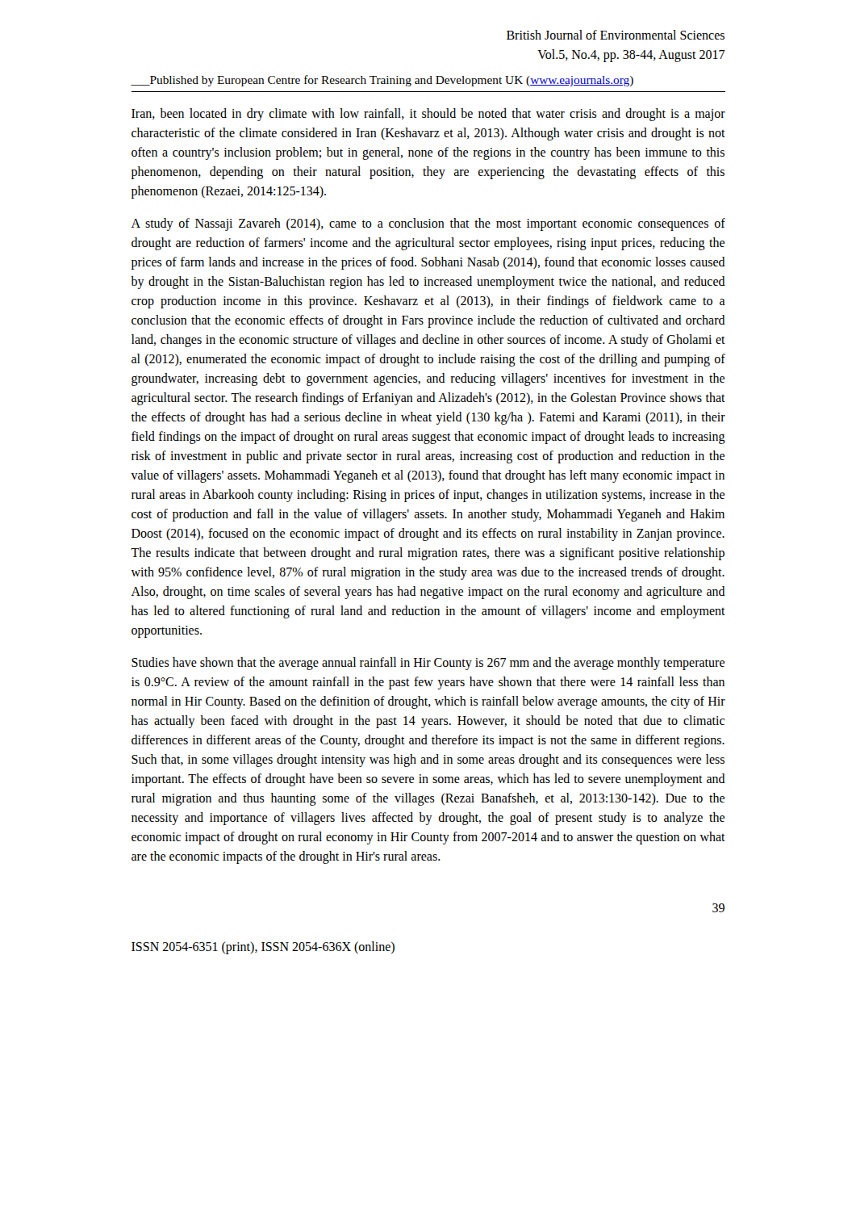British Journal of Environmental Sciences Vol.5, No.4, pp. 38-44, August 2017
___Published by European Centre for Research Training and Development UK (www.eajournals.org)
Iran, been located in dry climate with low rainfall, it should be noted that water crisis and drought is a major characteristic of the climate considered in Iran (Keshavarz et al, 2013). Although water crisis and drought is not often a country's inclusion problem; but in general, none of the regions in the country has been immune to this phenomenon, depending on their natural position, they are experiencing the devastating effects of this phenomenon (Rezaei, 2014:125-134).
A study of Nassaji Zavareh (2014), came to a conclusion that the most important economic consequences of drought are reduction of farmers' income and the agricultural sector employees, rising input prices, reducing the prices of farm lands and increase in the prices of food. Sobhani Nasab (2014), found that economic losses caused by drought in the Sistan-Baluchistan region has led to increased unemployment twice the national, and reduced crop production income in this province. Keshavarz et al (2013), in their findings of fieldwork came to a conclusion that the economic effects of drought in Fars province include the reduction of cultivated and orchard land, changes in the economic structure of villages and decline in other sources of income. A study of Gholami et al (2012), enumerated the economic impact of drought to include raising the cost of the drilling and pumping of groundwater, increasing debt to government agencies, and reducing villagers' incentives for investment in the agricultural sector. The research findings of Erfaniyan and Alizadeh's (2012), in the Golestan Province shows that the effects of drought has had a serious decline in wheat yield (130 kg/ha ). Fatemi and Karami (2011), in their field findings on the impact of drought on rural areas suggest that economic impact of drought leads to increasing risk of investment in public and private sector in rural areas, increasing cost of production and reduction in the value of villagers' assets. Mohammadi Yeganeh et al (2013), found that drought has left many economic impact in rural areas in Abarkooh county including: Rising in prices of input, changes in utilization systems, increase in the cost of production and fall in the value of villagers' assets. In another study, Mohammadi Yeganeh and Hakim Doost (2014), focused on the economic impact of drought and its effects on rural instability in Zanjan province. The results indicate that between drought and rural migration rates, there was a significant positive relationship with 95% confidence level, 87% of rural migration in the study area was due to the increased trends of drought. Also, drought, on time scales of several years has had negative impact on the rural economy and agriculture and has led to altered functioning of rural land and reduction in the amount of villagers' income and employment opportunities.
Studies have shown that the average annual rainfall in Hir County is 267 mm and the average monthly temperature is 0.9°C. A review of the amount rainfall in the past few years have shown that there were 14 rainfall less than normal in Hir County. Based on the definition of drought, which is rainfall below average amounts, the city of Hir has actually been faced with drought in the past 14 years. However, it should be noted that due to climatic differences in different areas of the County, drought and therefore its impact is not the same in different regions. Such that, in some villages drought intensity was high and in some areas drought and its consequences were less important. The effects of drought have been so severe in some areas, which has led to severe unemployment and rural migration and thus haunting some of the villages (Rezai Banafsheh, et al, 2013:130-142). Due to the necessity and importance of villagers lives affected by drought, the goal of present study is to analyze the economic impact of drought on rural economy in Hir County from 2007-2014 and to answer the question on what are the economic impacts of the drought in Hir's rural areas.
39
ISSN 2054-6351 (print), ISSN 2054-636X (online)